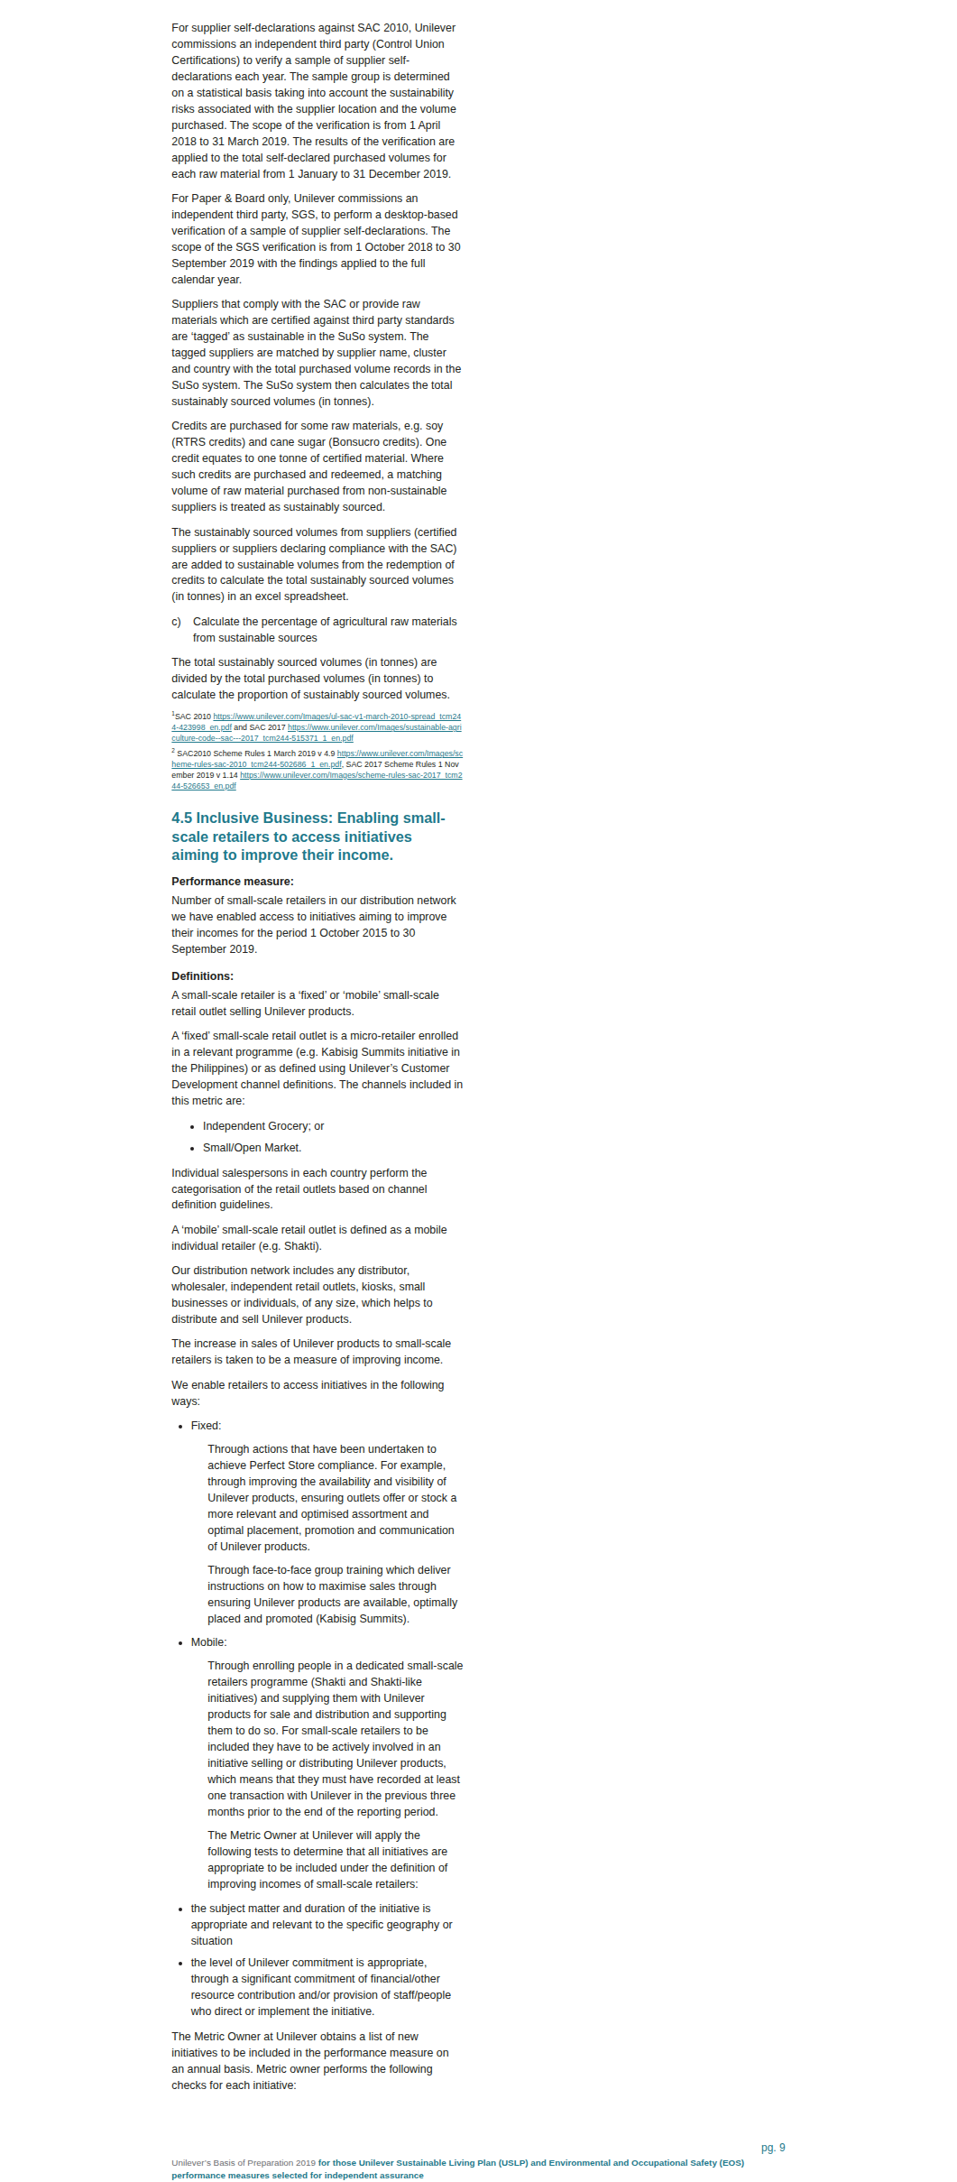For supplier self-declarations against SAC 2010, Unilever commissions an independent third party (Control Union Certifications) to verify a sample of supplier self-declarations each year. The sample group is determined on a statistical basis taking into account the sustainability risks associated with the supplier location and the volume purchased. The scope of the verification is from 1 April 2018 to 31 March 2019. The results of the verification are applied to the total self-declared purchased volumes for each raw material from 1 January to 31 December 2019.
For Paper & Board only, Unilever commissions an independent third party, SGS, to perform a desktop-based verification of a sample of supplier self-declarations. The scope of the SGS verification is from 1 October 2018 to 30 September 2019 with the findings applied to the full calendar year.
Suppliers that comply with the SAC or provide raw materials which are certified against third party standards are ‘tagged’ as sustainable in the SuSo system. The tagged suppliers are matched by supplier name, cluster and country with the total purchased volume records in the SuSo system. The SuSo system then calculates the total sustainably sourced volumes (in tonnes).
Credits are purchased for some raw materials, e.g. soy (RTRS credits) and cane sugar (Bonsucro credits). One credit equates to one tonne of certified material. Where such credits are purchased and redeemed, a matching volume of raw material purchased from non-sustainable suppliers is treated as sustainably sourced.
The sustainably sourced volumes from suppliers (certified suppliers or suppliers declaring compliance with the SAC) are added to sustainable volumes from the redemption of credits to calculate the total sustainably sourced volumes (in tonnes) in an excel spreadsheet.
c) Calculate the percentage of agricultural raw materials from sustainable sources
The total sustainably sourced volumes (in tonnes) are divided by the total purchased volumes (in tonnes) to calculate the proportion of sustainably sourced volumes.
1SAC 2010 https://www.unilever.com/Images/ul-sac-v1-march-2010-spread_tcm244-423998_en.pdf and SAC 2017 https://www.unilever.com/Images/sustainable-agriculture-code--sac---2017_tcm244-515371_1_en.pdf
2 SAC2010 Scheme Rules 1 March 2019 v 4.9 https://www.unilever.com/Images/scheme-rules-sac-2010_tcm244-502686_1_en.pdf, SAC 2017 Scheme Rules 1 November 2019 v 1.14 https://www.unilever.com/Images/scheme-rules-sac-2017_tcm244-526653_en.pdf
4.5 Inclusive Business: Enabling small-scale retailers to access initiatives aiming to improve their income.
Performance measure:
Number of small-scale retailers in our distribution network we have enabled access to initiatives aiming to improve their incomes for the period 1 October 2015 to 30 September 2019.
Definitions:
A small-scale retailer is a ‘fixed’ or ‘mobile’ small-scale retail outlet selling Unilever products.
A ‘fixed’ small-scale retail outlet is a micro-retailer enrolled in a relevant programme (e.g. Kabisig Summits initiative in the Philippines) or as defined using Unilever’s Customer Development channel definitions. The channels included in this metric are:
Independent Grocery; or
Small/Open Market.
Individual salespersons in each country perform the categorisation of the retail outlets based on channel definition guidelines.
A ‘mobile’ small-scale retail outlet is defined as a mobile individual retailer (e.g. Shakti).
Our distribution network includes any distributor, wholesaler, independent retail outlets, kiosks, small businesses or individuals, of any size, which helps to distribute and sell Unilever products.
The increase in sales of Unilever products to small-scale retailers is taken to be a measure of improving income.
We enable retailers to access initiatives in the following ways:
Fixed:
Through actions that have been undertaken to achieve Perfect Store compliance. For example, through improving the availability and visibility of Unilever products, ensuring outlets offer or stock a more relevant and optimised assortment and optimal placement, promotion and communication of Unilever products.
Through face-to-face group training which deliver instructions on how to maximise sales through ensuring Unilever products are available, optimally placed and promoted (Kabisig Summits).
Mobile:
Through enrolling people in a dedicated small-scale retailers programme (Shakti and Shakti-like initiatives) and supplying them with Unilever products for sale and distribution and supporting them to do so. For small-scale retailers to be included they have to be actively involved in an initiative selling or distributing Unilever products, which means that they must have recorded at least one transaction with Unilever in the previous three months prior to the end of the reporting period.
The Metric Owner at Unilever will apply the following tests to determine that all initiatives are appropriate to be included under the definition of improving incomes of small-scale retailers:
the subject matter and duration of the initiative is appropriate and relevant to the specific geography or situation
the level of Unilever commitment is appropriate, through a significant commitment of financial/other resource contribution and/or provision of staff/people who direct or implement the initiative.
The Metric Owner at Unilever obtains a list of new initiatives to be included in the performance measure on an annual basis. Metric owner performs the following checks for each initiative:
pg. 9 Unilever’s Basis of Preparation 2019 for those Unilever Sustainable Living Plan (USLP) and Environmental and Occupational Safety (EOS) performance measures selected for independent assurance